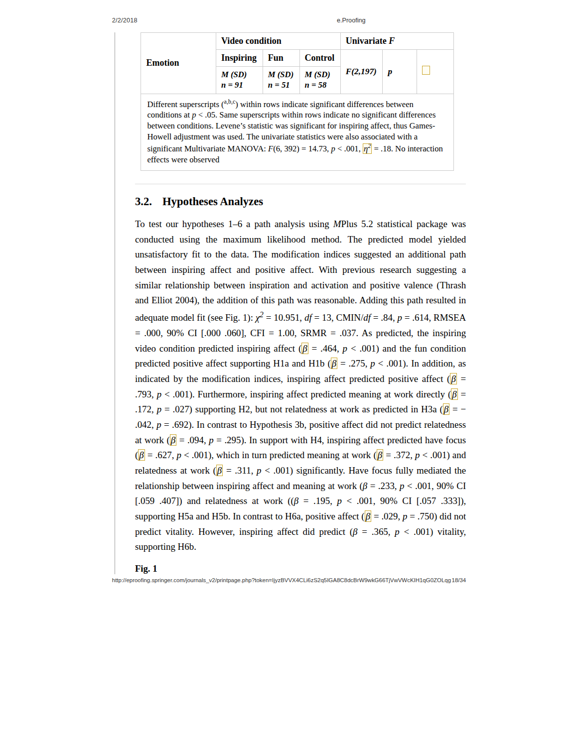2/2/2018 e.Proofing
| Emotion | Video condition | Univariate F |
| Inspiring | Fun | Control | F (2,197) | p | |
| M ( SD ) n = 91 | M ( SD ) n = 51 | M ( SD ) n = 58 |
Different superscripts (a,b,c) within rows indicate significant differences between conditions at p < .05. Same superscripts within rows indicate no significant differences between conditions. Levene’s statistic was significant for inspiring affect, thus Games-Howell adjustment was used. The univariate statistics were also associated with a significant Multivariate MANOVA: F(6, 392) = 14.73, p < .001, η2 = .18. No interaction effects were observed
3.2. Hypotheses Analyzes
To test our hypotheses 1–6 a path analysis using MPlus 5.2 statistical package was conducted using the maximum likelihood method. The predicted model yielded unsatisfactory fit to the data. The modification indices suggested an additional path between inspiring affect and positive affect. With previous research suggesting a similar relationship between inspiration and activation and positive valence (Thrash and Elliot 2004), the addition of this path was reasonable. Adding this path resulted in adequate model fit (see Fig. 1): χ2 = 10.951, df = 13, CMIN/df = .84, p = .614, RMSEA = .000, 90% CI [.000 .060], CFI = 1.00, SRMR = .037. As predicted, the inspiring video condition predicted inspiring affect (β = .464, p < .001) and the fun condition predicted positive affect supporting H1a and H1b (β = .275, p < .001). In addition, as indicated by the modification indices, inspiring affect predicted positive affect (β = .793, p < .001). Furthermore, inspiring affect predicted meaning at work directly (β = .172, p = .027) supporting H2, but not relatedness at work as predicted in H3a (β = − .042, p = .692). In contrast to Hypothesis 3b, positive affect did not predict relatedness at work (β = .094, p = .295). In support with H4, inspiring affect predicted have focus (β = .627, p < .001), which in turn predicted meaning at work (β = .372, p < .001) and relatedness at work (β = .311, p < .001) significantly. Have focus fully mediated the relationship between inspiring affect and meaning at work (β = .233, p < .001, 90% CI [.059 .407]) and relatedness at work ((β = .195, p < .001, 90% CI [.057 .333]), supporting H5a and H5b. In contrast to H6a, positive affect (β = .029, p = .750) did not predict vitality. However, inspiring affect did predict (β = .365, p < .001) vitality, supporting H6b.
Fig. 1
http://eproofing.springer.com/journals_v2/printpage.php?token=IjyzBVVX4CLi6zS2q5IGA8C8dcBrW9wkG66TjVwVWcKIH1qG0ZOLqg 18/34